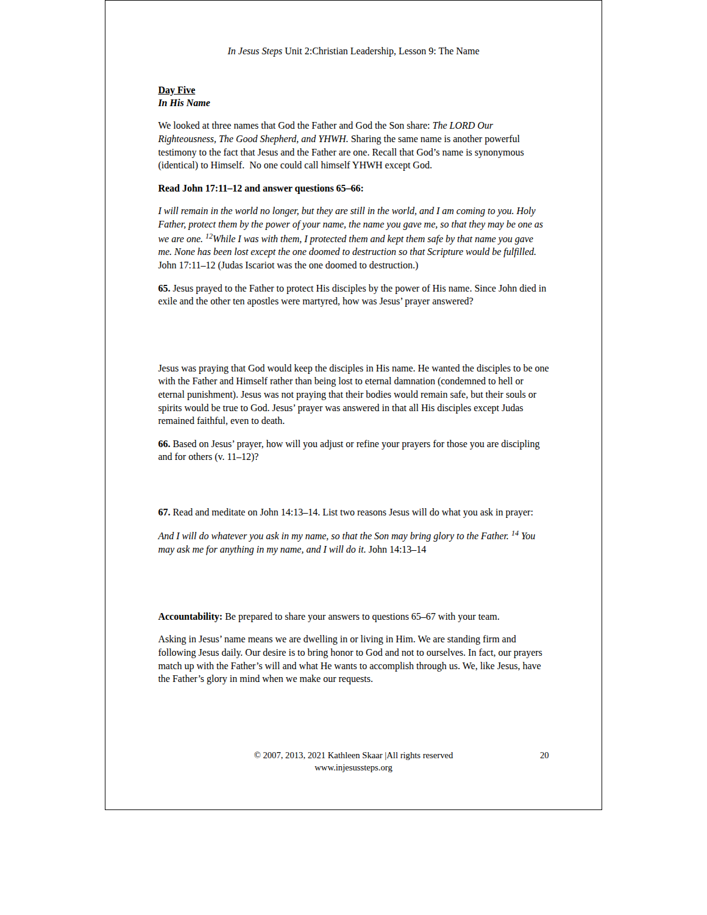In Jesus Steps Unit 2:Christian Leadership, Lesson 9: The Name
Day Five
In His Name
We looked at three names that God the Father and God the Son share: The LORD Our Righteousness, The Good Shepherd, and YHWH. Sharing the same name is another powerful testimony to the fact that Jesus and the Father are one. Recall that God’s name is synonymous (identical) to Himself. No one could call himself YHWH except God.
Read John 17:11–12 and answer questions 65–66:
I will remain in the world no longer, but they are still in the world, and I am coming to you. Holy Father, protect them by the power of your name, the name you gave me, so that they may be one as we are one. 12 While I was with them, I protected them and kept them safe by that name you gave me. None has been lost except the one doomed to destruction so that Scripture would be fulfilled. John 17:11–12 (Judas Iscariot was the one doomed to destruction.)
65. Jesus prayed to the Father to protect His disciples by the power of His name. Since John died in exile and the other ten apostles were martyred, how was Jesus’ prayer answered?
Jesus was praying that God would keep the disciples in His name. He wanted the disciples to be one with the Father and Himself rather than being lost to eternal damnation (condemned to hell or eternal punishment). Jesus was not praying that their bodies would remain safe, but their souls or spirits would be true to God. Jesus’ prayer was answered in that all His disciples except Judas remained faithful, even to death.
66. Based on Jesus’ prayer, how will you adjust or refine your prayers for those you are discipling and for others (v. 11–12)?
67. Read and meditate on John 14:13–14. List two reasons Jesus will do what you ask in prayer:
And I will do whatever you ask in my name, so that the Son may bring glory to the Father. 14 You may ask me for anything in my name, and I will do it. John 14:13–14
Accountability: Be prepared to share your answers to questions 65–67 with your team.
Asking in Jesus’ name means we are dwelling in or living in Him. We are standing firm and following Jesus daily. Our desire is to bring honor to God and not to ourselves. In fact, our prayers match up with the Father’s will and what He wants to accomplish through us. We, like Jesus, have the Father’s glory in mind when we make our requests.
© 2007, 2013, 2021 Kathleen Skaar |All rights reserved 20 www.injesussteps.org